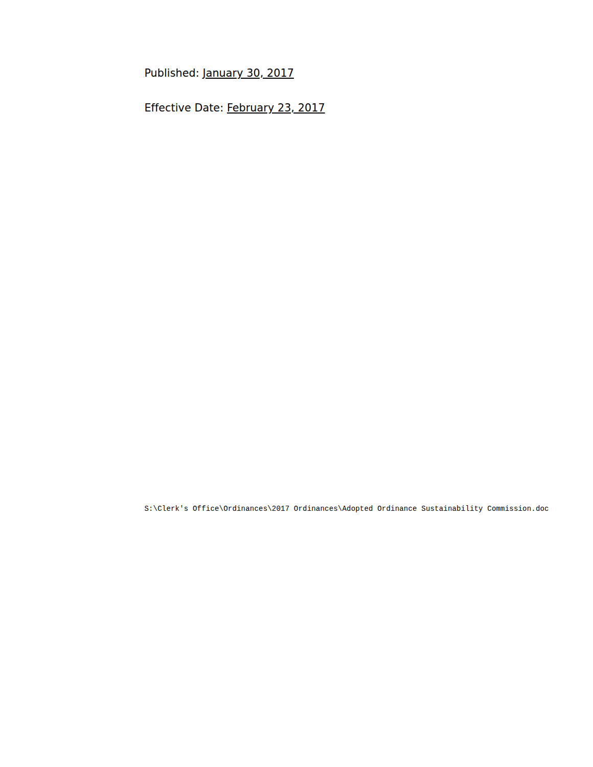Published: January 30, 2017
Effective Date: February 23, 2017
S:\Clerk's Office\Ordinances\2017 Ordinances\Adopted Ordinance Sustainability Commission.doc